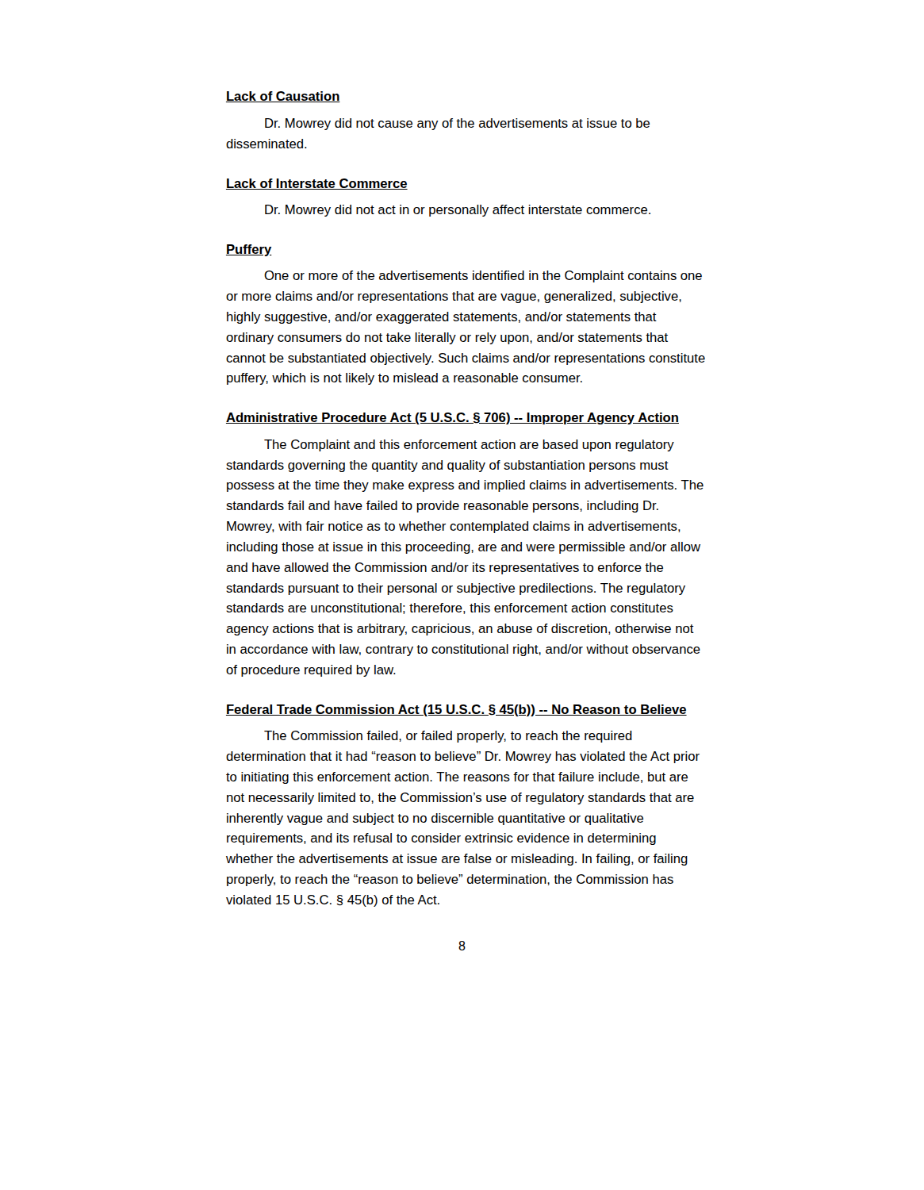Lack of Causation
Dr. Mowrey did not cause any of the advertisements at issue to be disseminated.
Lack of Interstate Commerce
Dr. Mowrey did not act in or personally affect interstate commerce.
Puffery
One or more of the advertisements identified in the Complaint contains one or more claims and/or representations that are vague, generalized, subjective, highly suggestive, and/or exaggerated statements, and/or statements that ordinary consumers do not take literally or rely upon, and/or statements that cannot be substantiated objectively. Such claims and/or representations constitute puffery, which is not likely to mislead a reasonable consumer.
Administrative Procedure Act (5 U.S.C. § 706) -- Improper Agency Action
The Complaint and this enforcement action are based upon regulatory standards governing the quantity and quality of substantiation persons must possess at the time they make express and implied claims in advertisements. The standards fail and have failed to provide reasonable persons, including Dr. Mowrey, with fair notice as to whether contemplated claims in advertisements, including those at issue in this proceeding, are and were permissible and/or allow and have allowed the Commission and/or its representatives to enforce the standards pursuant to their personal or subjective predilections. The regulatory standards are unconstitutional; therefore, this enforcement action constitutes agency actions that is arbitrary, capricious, an abuse of discretion, otherwise not in accordance with law, contrary to constitutional right, and/or without observance of procedure required by law.
Federal Trade Commission Act (15 U.S.C. § 45(b)) -- No Reason to Believe
The Commission failed, or failed properly, to reach the required determination that it had “reason to believe” Dr. Mowrey has violated the Act prior to initiating this enforcement action. The reasons for that failure include, but are not necessarily limited to, the Commission’s use of regulatory standards that are inherently vague and subject to no discernible quantitative or qualitative requirements, and its refusal to consider extrinsic evidence in determining whether the advertisements at issue are false or misleading. In failing, or failing properly, to reach the “reason to believe” determination, the Commission has violated 15 U.S.C. § 45(b) of the Act.
8